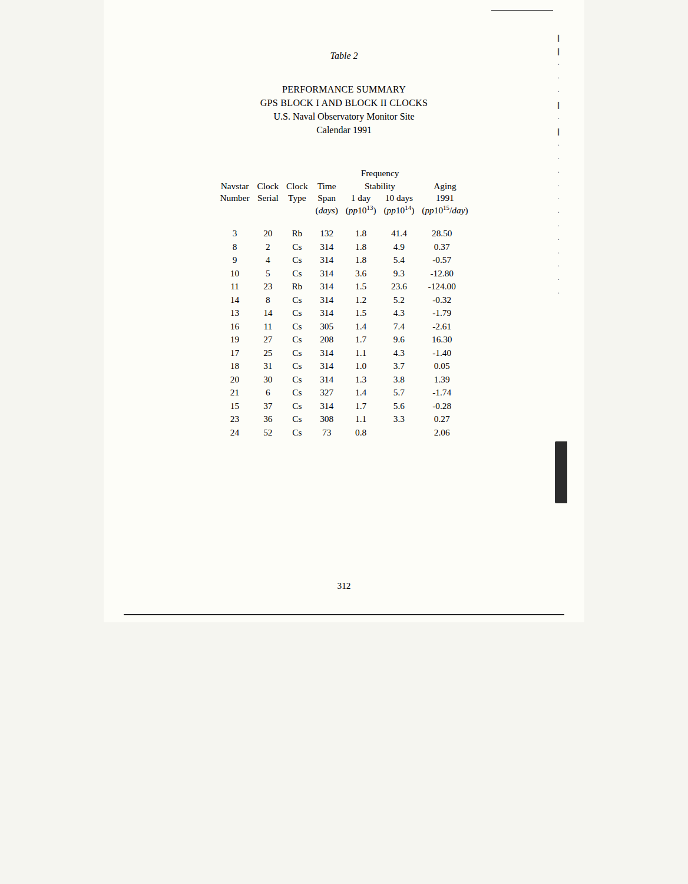Table 2
PERFORMANCE SUMMARY
GPS BLOCK I AND BLOCK II CLOCKS
U.S. Naval Observatory Monitor Site
Calendar 1991
| | | | | Frequency | |
| --- | --- | --- | --- | --- | --- |
| Navstar | Clock | Clock | Time | Stability | Aging |
| Number | Serial | Type | Span | 1 day | 10 days | 1991 |
| | | | ( days ) | ( pp 10 13 ) | ( pp 10 14 ) | ( pp 10 15 / day ) |
| 3 | 20 | Rb | 132 | 1.8 | 41.4 | 28.50 |
| 8 | 2 | Cs | 314 | 1.8 | 4.9 | 0.37 |
| 9 | 4 | Cs | 314 | 1.8 | 5.4 | -0.57 |
| 10 | 5 | Cs | 314 | 3.6 | 9.3 | -12.80 |
| 11 | 23 | Rb | 314 | 1.5 | 23.6 | -124.00 |
| 14 | 8 | Cs | 314 | 1.2 | 5.2 | -0.32 |
| 13 | 14 | Cs | 314 | 1.5 | 4.3 | -1.79 |
| 16 | 11 | Cs | 305 | 1.4 | 7.4 | -2.61 |
| 19 | 27 | Cs | 208 | 1.7 | 9.6 | 16.30 |
| 17 | 25 | Cs | 314 | 1.1 | 4.3 | -1.40 |
| 18 | 31 | Cs | 314 | 1.0 | 3.7 | 0.05 |
| 20 | 30 | Cs | 314 | 1.3 | 3.8 | 1.39 |
| 21 | 6 | Cs | 327 | 1.4 | 5.7 | -1.74 |
| 15 | 37 | Cs | 314 | 1.7 | 5.6 | -0.28 |
| 23 | 36 | Cs | 308 | 1.1 | 3.3 | 0.27 |
| 24 | 52 | Cs | 73 | 0.8 | | 2.06 |
❙
❙
·
·
·
❙
·
❙
·
·
·
·
·
·
·
·
·
·
·
·
312